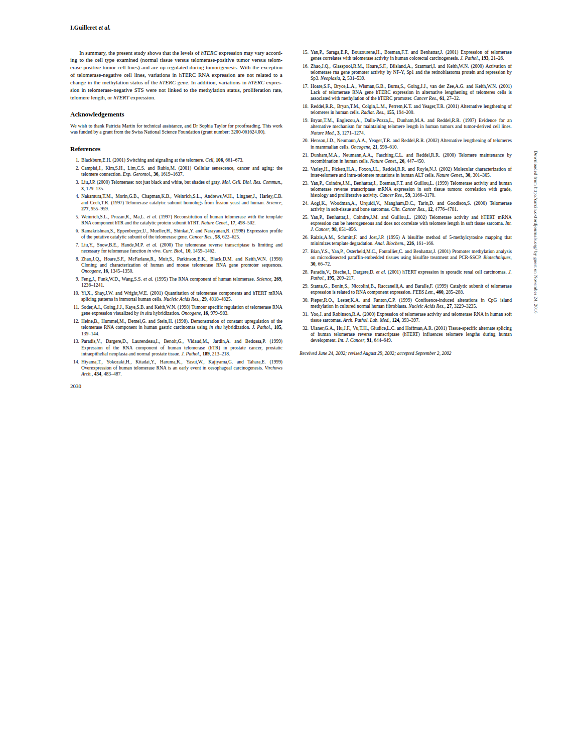I.Guilleret et al.
Downloaded from http://carcin.oxfordjournals.org/ by guest on November 24, 2016
In summary, the present study shows that the levels of hTERC expression may vary according to the cell type examined (normal tissue versus telomerase-positive tumor versus telomerase-positive tumor cell lines) and are up-regulated during tumorigenesis. With the exception of telomerase-negative cell lines, variations in hTERC RNA expression are not related to a change in the methylation status of the hTERC gene. In addition, variations in hTERC expression in telomerase-negative STS were not linked to the methylation status, proliferation rate, telomere length, or hTERT expression.
Acknowledgements
We wish to thank Patricia Martin for technical assistance, and Dr Sophia Taylor for proofreading. This work was funded by a grant from the Swiss National Science Foundation (grant number: 3200-061624.00).
References
Blackburn,E.H. (2001) Switching and signaling at the telomere. Cell, 106, 661–673.
Campisi,J., Kim,S.H., Lim,C.S. and Rubio,M. (2001) Cellular senescence, cancer and aging: the telomere connection. Exp. Gerontol., 36, 1619–1637.
Liu,J.P. (2000) Telomerase: not just black and white, but shades of gray. Mol. Cell. Biol. Res. Commun., 3, 129–135.
Nakamura,T.M., Morin,G.B., Chapman,K.B., Weinrich,S.L., Andrews,W.H., Lingner,J., Harley,C.B. and Cech,T.R. (1997) Telomerase catalytic subunit homologs from fission yeast and human. Science, 277, 955–959.
Weinrich,S.L., Pruzan,R., Ma,L. et al. (1997) Reconstitution of human telomerase with the template RNA component hTR and the catalytic protein subunit hTRT. Nature Genet., 17, 498–502.
Ramakrishnan,S., Eppenberger,U., Mueller,H., Shinkai,Y. and Narayanan,R. (1998) Expression profile of the putative catalytic subunit of the telomerase gene. Cancer Res., 58, 622–625.
Liu,Y., Snow,B.E., Hande,M.P. et al. (2000) The telomerase reverse transcriptase is limiting and necessary for telomerase function in vivo. Curr. Biol., 10, 1459–1462.
Zhao,J.Q., Hoare,S.F., McFarlane,R., Muir,S., Parkinson,E.K., Black,D.M. and Keith,W.N. (1998) Cloning and characterization of human and mouse telomerase RNA gene promoter sequences. Oncogene, 16, 1345–1350.
Feng,J., Funk,W.D., Wang,S.S. et al. (1995) The RNA component of human telomerase. Science, 269, 1236–1241.
Yi,X., Shay,J.W. and Wright,W.E. (2001) Quantitation of telomerase components and hTERT mRNA splicing patterns in immortal human cells. Nucleic Acids Res., 29, 4818–4825.
Soder,A.I., Going,J.J., Kaye,S.B. and Keith,W.N. (1998) Tumour specific regulation of telomerase RNA gene expression visualized by in situ hybridization. Oncogene, 16, 979–983.
Heine,B., Hummel,M., Demel,G. and Stein,H. (1998). Demonstration of constant upregulation of the telomerase RNA component in human gastric carcinomas using in situ hybridization. J. Pathol., 185, 139–144.
Paradis,V., Dargere,D., Laurendeau,I., Benoit,G., Vidaud,M., Jardin,A. and Bedossa,P. (1999) Expression of the RNA component of human telomerase (hTR) in prostate cancer, prostatic intraepithelial neoplasia and normal prostate tissue. J. Pathol., 189, 213–218.
Hiyama,T., Yokozaki,H., Kitadai,Y., Haruma,K., Yasui,W., Kajiyama,G. and Tahara,E. (1999) Overexpression of human telomerase RNA is an early event in oesophageal carcinogenesis. Virchows Arch., 434, 483–487.
Yan,P., Saraga,E.P., Bouzourene,H., Bosman,F.T. and Benhattar,J. (2001) Expression of telomerase genes correlates with telomerase activity in human colorectal carcinogenesis. J. Pathol., 193, 21–26.
Zhao,J.Q., Glasspool,R.M., Hoare,S.F., Bilsland,A., Szatmari,I. and Keith,W.N. (2000) Activation of telomerase rna gene promoter activity by NF-Y, Sp1 and the retinoblastoma protein and repression by Sp3. Neoplasia, 2, 531–539.
Hoare,S.F., Bryce,L.A., Wisman,G.B., Burns,S., Going,J.J., van der Zee,A.G. and Keith,W.N. (2001) Lack of telomerase RNA gene hTERC expression in alternative lengthening of telomeres cells is associated with methylation of the hTERC promoter. Cancer Res., 61, 27–32.
Reddel,R.R., Bryan,T.M., Colgin,L.M., Perrem,K.T. and Yeager,T.R. (2001) Alternative lengthening of telomeres in human cells. Radiat. Res., 155, 194–200.
Bryan,T.M., Englezou,A., Dalla-Pozza,L., Dunham,M.A. and Reddel,R.R. (1997) Evidence for an alternative mechanism for maintaining telomere length in human tumors and tumor-derived cell lines. Nature Med., 3, 1271–1274.
Henson,J.D., Neumann,A.A., Yeager,T.R. and Reddel,R.R. (2002) Alternative lengthening of telomeres in mammalian cells. Oncogene, 21, 598–610.
Dunham,M.A., Neumann,A.A., Fasching,C.L. and Reddel,R.R. (2000) Telomere maintenance by recombination in human cells. Nature Genet., 26, 447–450.
Varley,H., Pickett,H.A., Foxon,J.L., Reddel,R.R. and Royle,N.J. (2002) Molecular characterization of inter-telomere and intra-telomere mutations in human ALT cells. Nature Genet., 30, 301–305.
Yan,P., Coindre,J.M., Benhattar,J., Bosman,F.T. and Guillou,L. (1999) Telomerase activity and human telomerase reverse transcriptase mRNA expression in soft tissue tumors: correlation with grade, histology and proliferative activity. Cancer Res., 59, 3166–3170.
Aogi,K., Woodman,A., Urquidi,V., Mangham,D.C., Tarin,D. and Goodison,S. (2000) Telomerase activity in soft-tissue and bone sarcomas. Clin. Cancer Res., 12, 4776–4781.
Yan,P., Benhattar,J., Coindre,J.M. and Guillou,L. (2002) Telomerase activity and hTERT mRNA expression can be heterogeneous and does not correlate with telomere length in soft tissue sarcoma. Int. J. Cancer, 98, 851–856.
Raizis,A.M., Schmitt,F. and Jost,J.P. (1995) A bisulfite method of 5-methylcytosine mapping that minimizes template degradation. Anal. Biochem., 226, 161–166.
Bian,Y.S., Yan,P., Osterheld,M.C., Fontolliet,C. and Benhattar,J. (2001) Promoter methylation analysis on microdissected paraffin-embedded tissues using bisulfite treatment and PCR-SSCP. Biotechniques, 30, 66–72.
Paradis,V., Bieche,I., Dargere,D. et al. (2001) hTERT expression in sporadic renal cell carcinomas. J. Pathol., 195, 209–217.
Stanta,G., Bonin,S., Niccolini,B., Raccanelli,A. and Baralle,F. (1999) Catalytic subunit of telomerase expression is related to RNA component expression. FEBS Lett., 460, 285–288.
Pieper,R.O., Lester,K.A. and Fanton,C.P. (1999) Confluence-induced alterations in CpG island methylation in cultured normal human fibroblasts. Nucleic Acids Res., 27, 3229–3235.
Yoo,J. and Robinson,R.A. (2000) Expression of telomerase activity and telomerase RNA in human soft tissue sarcomas. Arch. Pathol. Lab. Med., 124, 393–397.
Ulaner,G.A., Hu,J.F., Vu,T.H., Giudice,L.C. and Hoffman,A.R. (2001) Tissue-specific alternate splicing of human telomerase reverse transcriptase (hTERT) influences telomere lengths during human development. Int. J. Cancer, 91, 644–649.
Received June 24, 2002; revised August 29, 2002; accepted September 2, 2002
2030